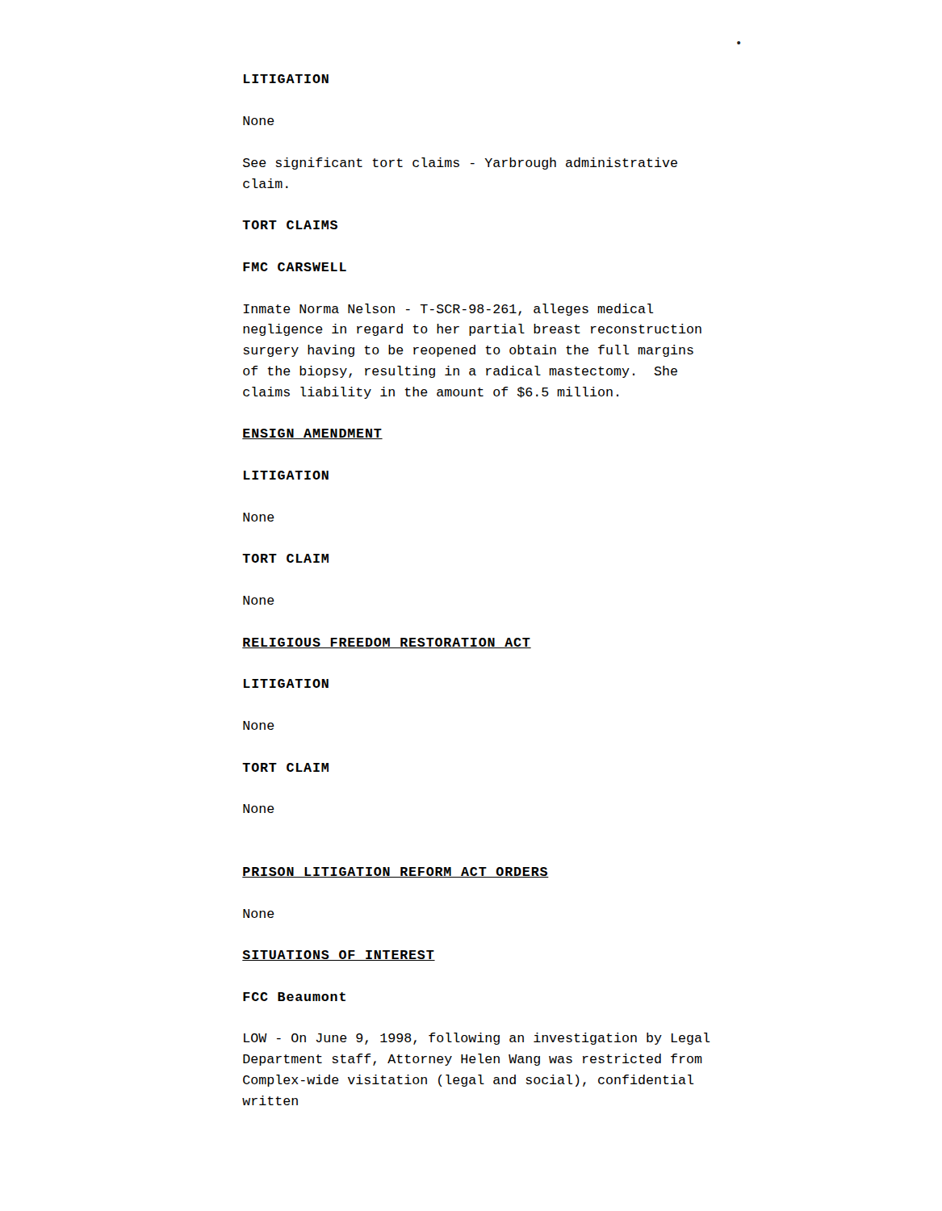•
LITIGATION
None
See significant tort claims - Yarbrough administrative claim.
TORT CLAIMS
FMC CARSWELL
Inmate Norma Nelson - T-SCR-98-261, alleges medical negligence in regard to her partial breast reconstruction surgery having to be reopened to obtain the full margins of the biopsy, resulting in a radical mastectomy. She claims liability in the amount of $6.5 million.
ENSIGN AMENDMENT
LITIGATION
None
TORT CLAIM
None
RELIGIOUS FREEDOM RESTORATION ACT
LITIGATION
None
TORT CLAIM
None
PRISON LITIGATION REFORM ACT ORDERS
None
SITUATIONS OF INTEREST
FCC Beaumont
LOW - On June 9, 1998, following an investigation by Legal Department staff, Attorney Helen Wang was restricted from Complex-wide visitation (legal and social), confidential written